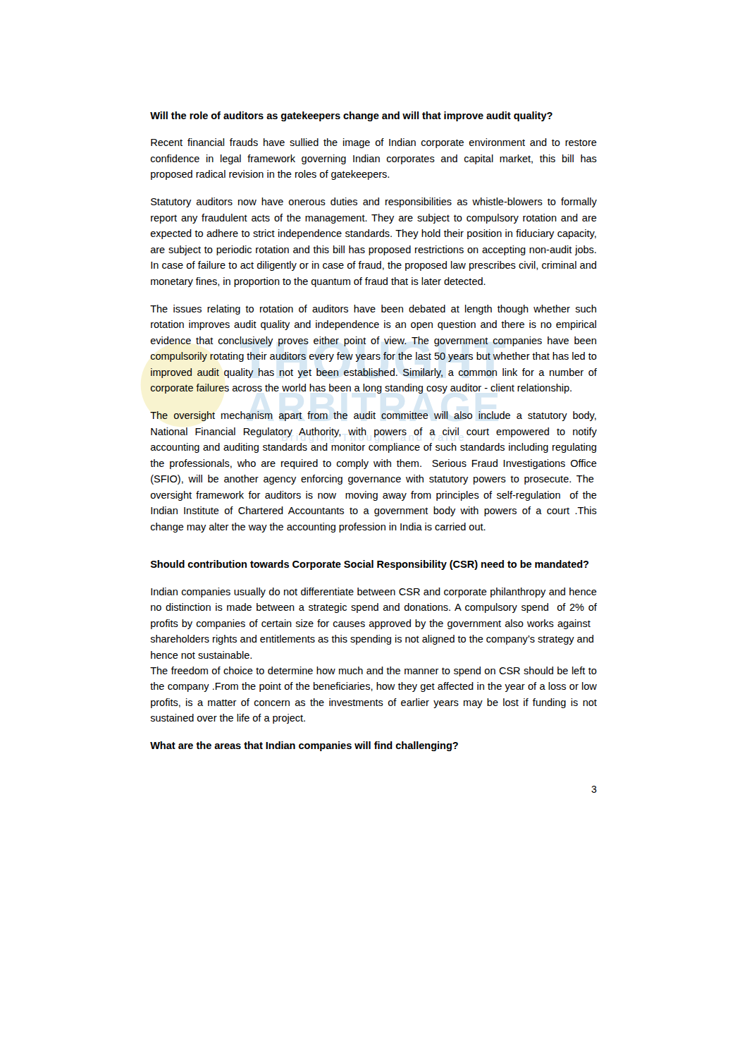THOUGHT
ARBITRAGE
Bridging Thought and Value
Will the role of auditors as gatekeepers change and will that improve audit quality?
Recent financial frauds have sullied the image of Indian corporate environment and to restore confidence in legal framework governing Indian corporates and capital market, this bill has proposed radical revision in the roles of gatekeepers.
Statutory auditors now have onerous duties and responsibilities as whistle-blowers to formally report any fraudulent acts of the management. They are subject to compulsory rotation and are expected to adhere to strict independence standards. They hold their position in fiduciary capacity, are subject to periodic rotation and this bill has proposed restrictions on accepting non-audit jobs. In case of failure to act diligently or in case of fraud, the proposed law prescribes civil, criminal and monetary fines, in proportion to the quantum of fraud that is later detected.
The issues relating to rotation of auditors have been debated at length though whether such rotation improves audit quality and independence is an open question and there is no empirical evidence that conclusively proves either point of view. The government companies have been compulsorily rotating their auditors every few years for the last 50 years but whether that has led to improved audit quality has not yet been established. Similarly, a common link for a number of corporate failures across the world has been a long standing cosy auditor - client relationship.
The oversight mechanism apart from the audit committee will also include a statutory body, National Financial Regulatory Authority, with powers of a civil court empowered to notify accounting and auditing standards and monitor compliance of such standards including regulating the professionals, who are required to comply with them. Serious Fraud Investigations Office (SFIO), will be another agency enforcing governance with statutory powers to prosecute. The oversight framework for auditors is now moving away from principles of self-regulation of the Indian Institute of Chartered Accountants to a government body with powers of a court .This change may alter the way the accounting profession in India is carried out.
Should contribution towards Corporate Social Responsibility (CSR) need to be mandated?
Indian companies usually do not differentiate between CSR and corporate philanthropy and hence no distinction is made between a strategic spend and donations. A compulsory spend of 2% of profits by companies of certain size for causes approved by the government also works against shareholders rights and entitlements as this spending is not aligned to the company’s strategy and hence not sustainable.
The freedom of choice to determine how much and the manner to spend on CSR should be left to the company .From the point of the beneficiaries, how they get affected in the year of a loss or low profits, is a matter of concern as the investments of earlier years may be lost if funding is not sustained over the life of a project.
What are the areas that Indian companies will find challenging?
3